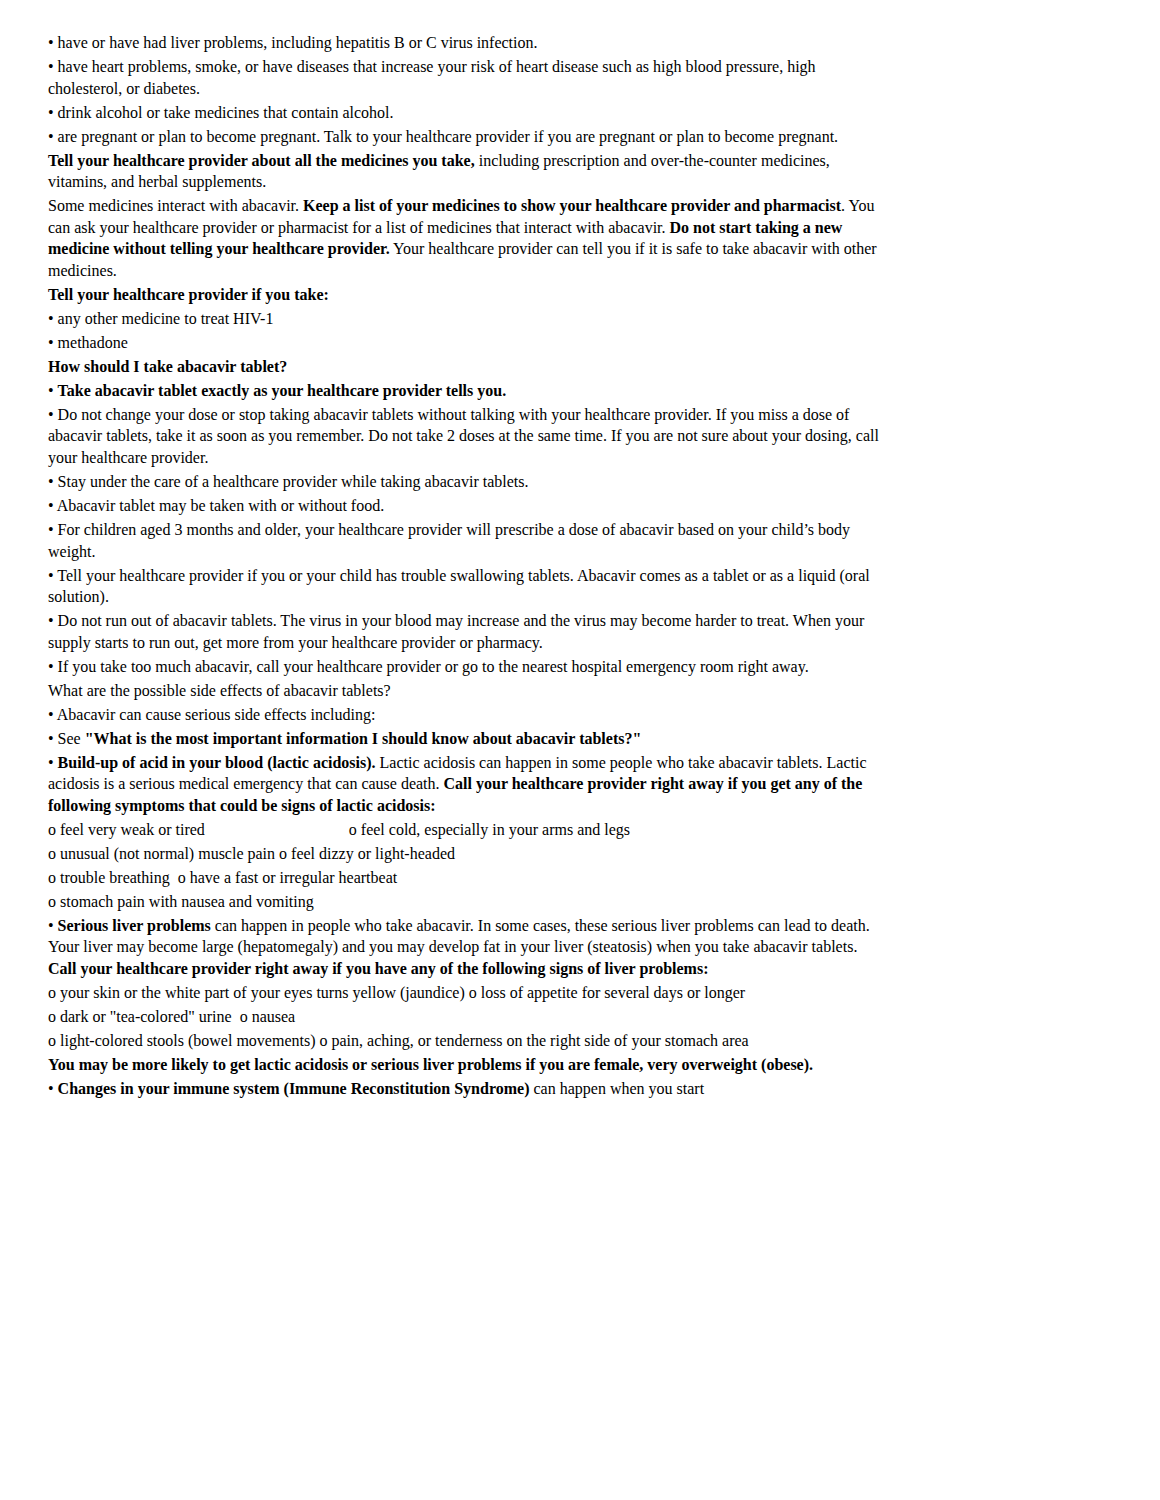• have or have had liver problems, including hepatitis B or C virus infection.
• have heart problems, smoke, or have diseases that increase your risk of heart disease such as high blood pressure, high cholesterol, or diabetes.
• drink alcohol or take medicines that contain alcohol.
• are pregnant or plan to become pregnant. Talk to your healthcare provider if you are pregnant or plan to become pregnant.
Tell your healthcare provider about all the medicines you take, including prescription and over-the-counter medicines, vitamins, and herbal supplements.
Some medicines interact with abacavir. Keep a list of your medicines to show your healthcare provider and pharmacist. You can ask your healthcare provider or pharmacist for a list of medicines that interact with abacavir. Do not start taking a new medicine without telling your healthcare provider. Your healthcare provider can tell you if it is safe to take abacavir with other medicines.
Tell your healthcare provider if you take:
• any other medicine to treat HIV-1
• methadone
How should I take abacavir tablet?
• Take abacavir tablet exactly as your healthcare provider tells you.
• Do not change your dose or stop taking abacavir tablets without talking with your healthcare provider. If you miss a dose of abacavir tablets, take it as soon as you remember. Do not take 2 doses at the same time. If you are not sure about your dosing, call your healthcare provider.
• Stay under the care of a healthcare provider while taking abacavir tablets.
• Abacavir tablet may be taken with or without food.
• For children aged 3 months and older, your healthcare provider will prescribe a dose of abacavir based on your child’s body weight.
• Tell your healthcare provider if you or your child has trouble swallowing tablets. Abacavir comes as a tablet or as a liquid (oral solution).
• Do not run out of abacavir tablets. The virus in your blood may increase and the virus may become harder to treat. When your supply starts to run out, get more from your healthcare provider or pharmacy.
• If you take too much abacavir, call your healthcare provider or go to the nearest hospital emergency room right away.
What are the possible side effects of abacavir tablets?
• Abacavir can cause serious side effects including:
• See "What is the most important information I should know about abacavir tablets?"
• Build-up of acid in your blood (lactic acidosis). Lactic acidosis can happen in some people who take abacavir tablets. Lactic acidosis is a serious medical emergency that can cause death. Call your healthcare provider right away if you get any of the following symptoms that could be signs of lactic acidosis:
o feel very weak or tired o feel cold, especially in your arms and legs
o unusual (not normal) muscle pain o feel dizzy or light-headed
o trouble breathing o have a fast or irregular heartbeat
o stomach pain with nausea and vomiting
• Serious liver problems can happen in people who take abacavir. In some cases, these serious liver problems can lead to death. Your liver may become large (hepatomegaly) and you may develop fat in your liver (steatosis) when you take abacavir tablets. Call your healthcare provider right away if you have any of the following signs of liver problems:
o your skin or the white part of your eyes turns yellow (jaundice) o loss of appetite for several days or longer
o dark or "tea-colored" urine o nausea
o light-colored stools (bowel movements) o pain, aching, or tenderness on the right side of your stomach area
You may be more likely to get lactic acidosis or serious liver problems if you are female, very overweight (obese).
• Changes in your immune system (Immune Reconstitution Syndrome) can happen when you start